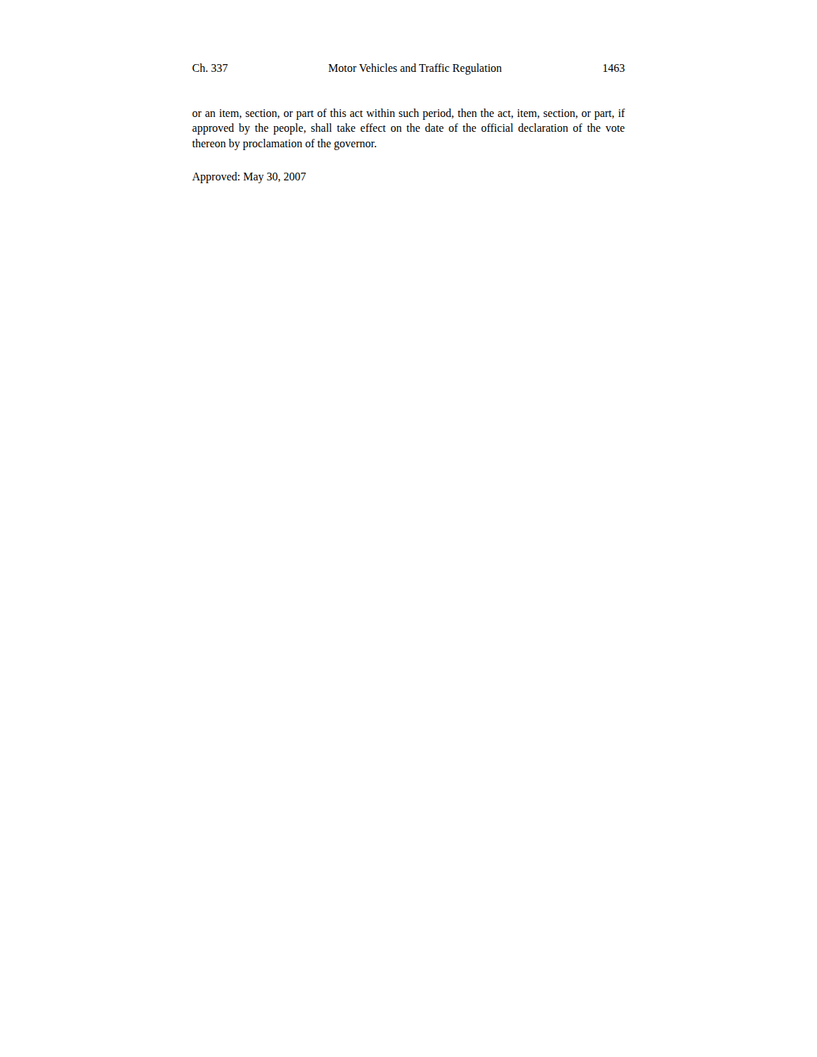Ch. 337 Motor Vehicles and Traffic Regulation 1463
or an item, section, or part of this act within such period, then the act, item, section, or part, if approved by the people, shall take effect on the date of the official declaration of the vote thereon by proclamation of the governor.
Approved: May 30, 2007